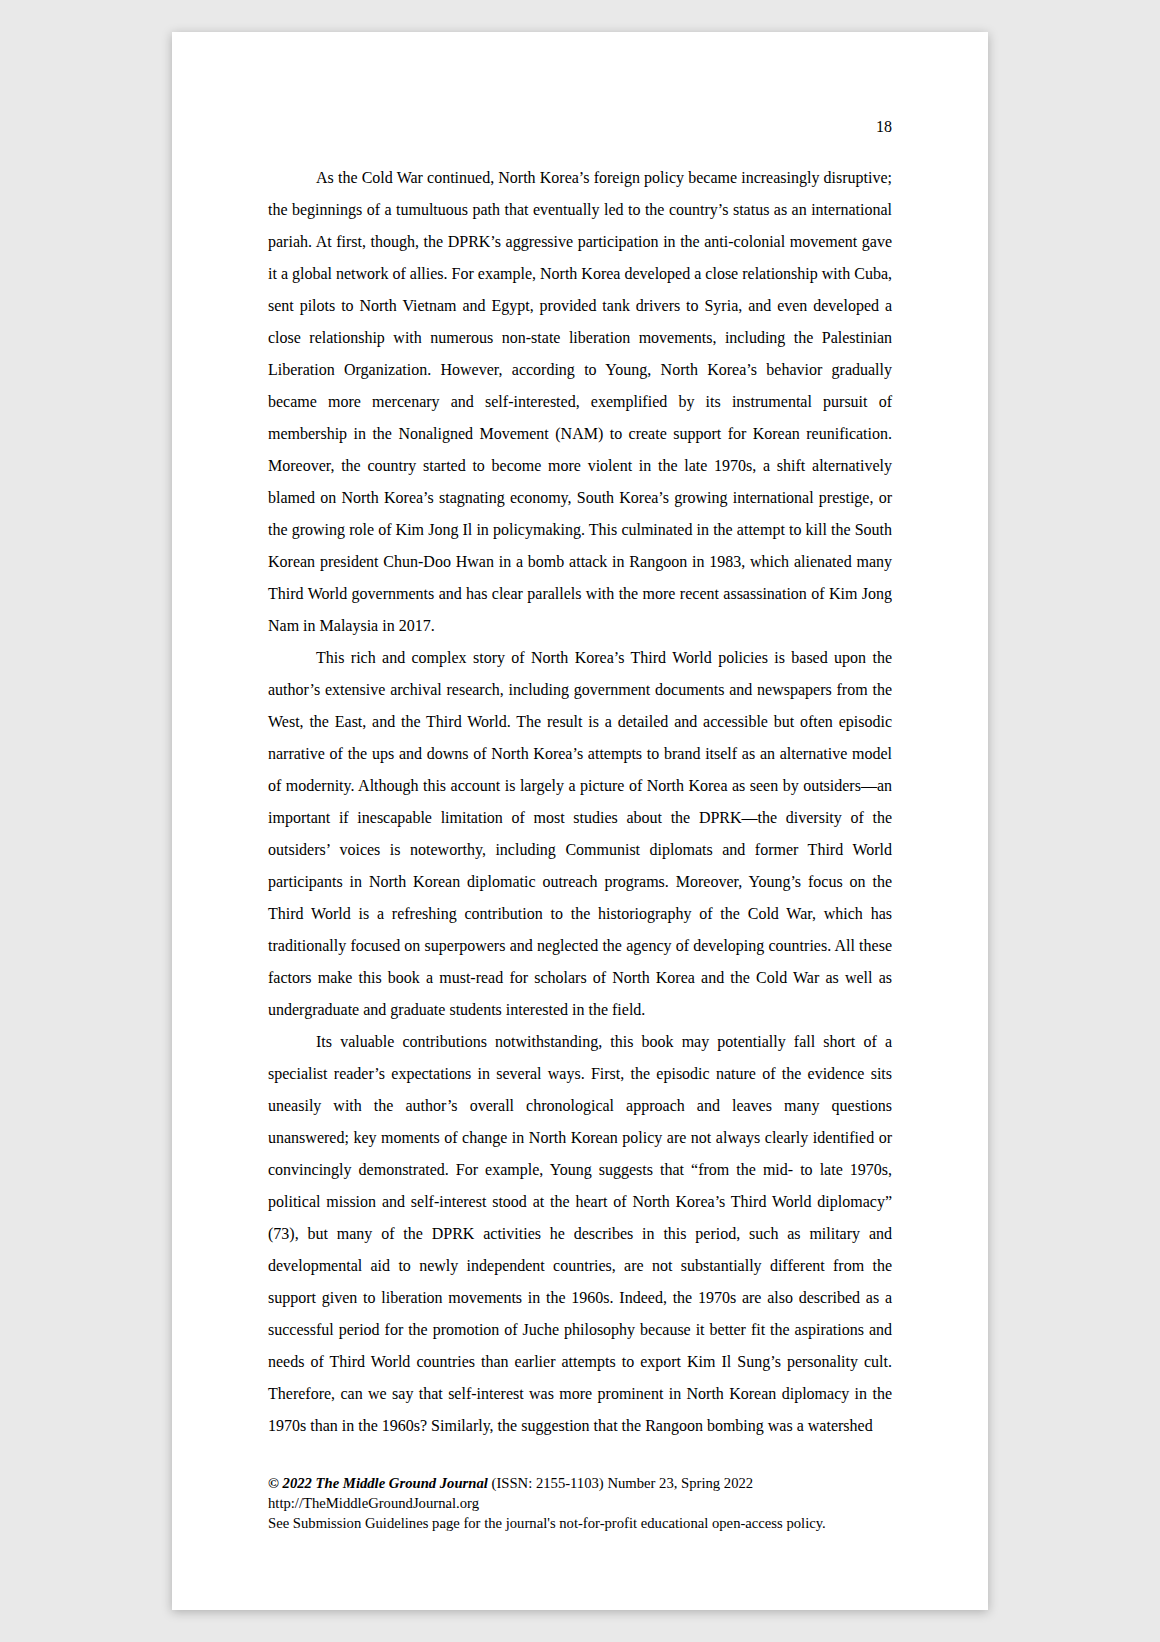18
As the Cold War continued, North Korea’s foreign policy became increasingly disruptive; the beginnings of a tumultuous path that eventually led to the country’s status as an international pariah. At first, though, the DPRK’s aggressive participation in the anti-colonial movement gave it a global network of allies. For example, North Korea developed a close relationship with Cuba, sent pilots to North Vietnam and Egypt, provided tank drivers to Syria, and even developed a close relationship with numerous non-state liberation movements, including the Palestinian Liberation Organization. However, according to Young, North Korea’s behavior gradually became more mercenary and self-interested, exemplified by its instrumental pursuit of membership in the Nonaligned Movement (NAM) to create support for Korean reunification. Moreover, the country started to become more violent in the late 1970s, a shift alternatively blamed on North Korea’s stagnating economy, South Korea’s growing international prestige, or the growing role of Kim Jong Il in policymaking. This culminated in the attempt to kill the South Korean president Chun-Doo Hwan in a bomb attack in Rangoon in 1983, which alienated many Third World governments and has clear parallels with the more recent assassination of Kim Jong Nam in Malaysia in 2017.
This rich and complex story of North Korea’s Third World policies is based upon the author’s extensive archival research, including government documents and newspapers from the West, the East, and the Third World. The result is a detailed and accessible but often episodic narrative of the ups and downs of North Korea’s attempts to brand itself as an alternative model of modernity. Although this account is largely a picture of North Korea as seen by outsiders—an important if inescapable limitation of most studies about the DPRK—the diversity of the outsiders’ voices is noteworthy, including Communist diplomats and former Third World participants in North Korean diplomatic outreach programs. Moreover, Young’s focus on the Third World is a refreshing contribution to the historiography of the Cold War, which has traditionally focused on superpowers and neglected the agency of developing countries. All these factors make this book a must-read for scholars of North Korea and the Cold War as well as undergraduate and graduate students interested in the field.
Its valuable contributions notwithstanding, this book may potentially fall short of a specialist reader’s expectations in several ways. First, the episodic nature of the evidence sits uneasily with the author’s overall chronological approach and leaves many questions unanswered; key moments of change in North Korean policy are not always clearly identified or convincingly demonstrated. For example, Young suggests that “from the mid- to late 1970s, political mission and self-interest stood at the heart of North Korea’s Third World diplomacy” (73), but many of the DPRK activities he describes in this period, such as military and developmental aid to newly independent countries, are not substantially different from the support given to liberation movements in the 1960s. Indeed, the 1970s are also described as a successful period for the promotion of Juche philosophy because it better fit the aspirations and needs of Third World countries than earlier attempts to export Kim Il Sung’s personality cult. Therefore, can we say that self-interest was more prominent in North Korean diplomacy in the 1970s than in the 1960s? Similarly, the suggestion that the Rangoon bombing was a watershed
© 2022 The Middle Ground Journal (ISSN: 2155-1103) Number 23, Spring 2022 http://TheMiddleGroundJournal.org
See Submission Guidelines page for the journal's not-for-profit educational open-access policy.